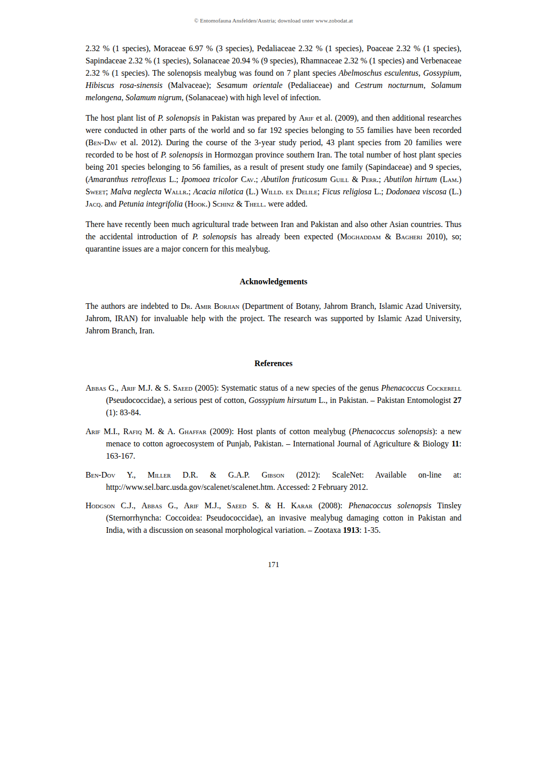© Entomofauna Ansfelden/Austria; download unter www.zobodat.at
2.32 % (1 species), Moraceae 6.97 % (3 species), Pedaliaceae 2.32 % (1 species), Poaceae 2.32 % (1 species), Sapindaceae 2.32 % (1 species), Solanaceae 20.94 % (9 species), Rhamnaceae 2.32 % (1 species) and Verbenaceae 2.32 % (1 species). The solenopsis mealybug was found on 7 plant species Abelmoschus esculentus, Gossypium, Hibiscus rosa-sinensis (Malvaceae); Sesamum orientale (Pedaliaceae) and Cestrum nocturnum, Solamum melongena, Solamum nigrum, (Solanaceae) with high level of infection.
The host plant list of P. solenopsis in Pakistan was prepared by Arif et al. (2009), and then additional researches were conducted in other parts of the world and so far 192 species belonging to 55 families have been recorded (Ben-Dav et al. 2012). During the course of the 3-year study period, 43 plant species from 20 families were recorded to be host of P. solenopsis in Hormozgan province southern Iran. The total number of host plant species being 201 species belonging to 56 families, as a result of present study one family (Sapindaceae) and 9 species, (Amaranthus retroflexus L.; Ipomoea tricolor Cav.; Abutilon fruticosum Guill & Perr.; Abutilon hirtum (Lam.) Sweet; Malva neglecta Wallr.; Acacia nilotica (L.) Willd. ex Delile; Ficus religiosa L.; Dodonaea viscosa (L.) Jacq. and Petunia integrifolia (Hook.) Schinz & Thell. were added.
There have recently been much agricultural trade between Iran and Pakistan and also other Asian countries. Thus the accidental introduction of P. solenopsis has already been expected (Moghaddam & Bagheri 2010), so; quarantine issues are a major concern for this mealybug.
Acknowledgements
The authors are indebted to Dr. Amir Borjian (Department of Botany, Jahrom Branch, Islamic Azad University, Jahrom, IRAN) for invaluable help with the project. The research was supported by Islamic Azad University, Jahrom Branch, Iran.
References
Abbas G., Arif M.J. & S. Saeed (2005): Systematic status of a new species of the genus Phenacoccus Cockerell (Pseudococcidae), a serious pest of cotton, Gossypium hirsutum L., in Pakistan. – Pakistan Entomologist 27 (1): 83-84.
Arif M.I., Rafiq M. & A. Ghaffar (2009): Host plants of cotton mealybug (Phenacoccus solenopsis): a new menace to cotton agroecosystem of Punjab, Pakistan. – International Journal of Agriculture & Biology 11: 163-167.
Ben-Dov Y., Miller D.R. & G.A.P. Gibson (2012): ScaleNet: Available on-line at: http://www.sel.barc.usda.gov/scalenet/scalenet.htm. Accessed: 2 February 2012.
Hodgson C.J., Abbas G., Arif M.J., Saeed S. & H. Karar (2008): Phenacoccus solenopsis Tinsley (Sternorrhyncha: Coccoidea: Pseudococcidae), an invasive mealybug damaging cotton in Pakistan and India, with a discussion on seasonal morphological variation. – Zootaxa 1913: 1-35.
171